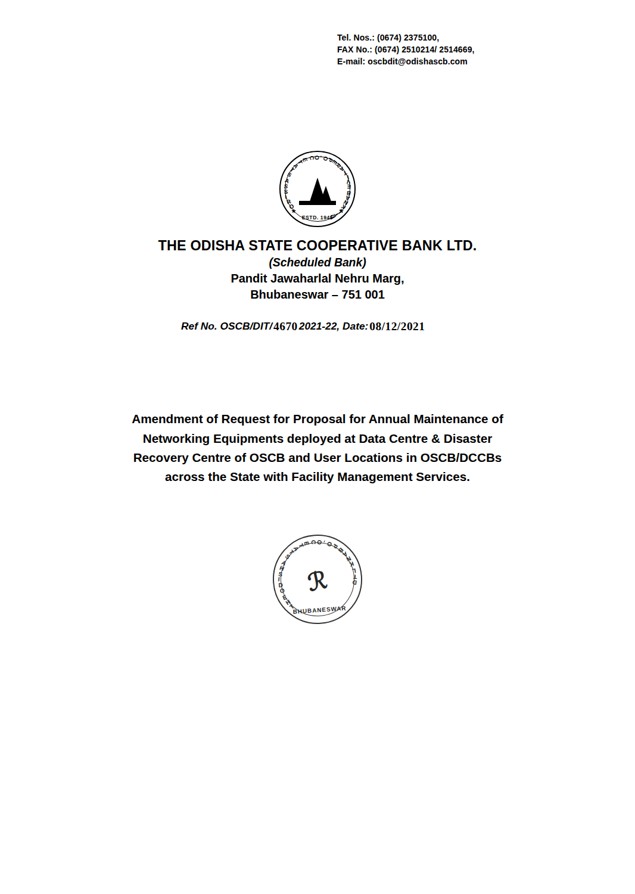Tel. Nos.: (0674) 2375100,
FAX No.: (0674) 2510214/ 2514669,
E-mail: oscbdit@odishascb.com
O R I S S A S T A T E C O - O P E R A T I V E B A N K L T D
★
★
ESTD. 1948
THE ODISHA STATE COOPERATIVE BANK LTD.
(Scheduled Bank)
Pandit Jawaharlal Nehru Marg,
Bhubaneswar – 751 001
Ref No. OSCB/DIT/ 4670 2021-22, Date: 08/12/2021
Amendment of Request for Proposal for Annual Maintenance of Networking Equipments deployed at Data Centre & Disaster Recovery Centre of OSCB and User Locations in OSCB/DCCBs across the State with Facility Management Services.
T H E O D I S H A S T A T E C O - O P B A N K L T D
ℛ
BHUBANESWAR